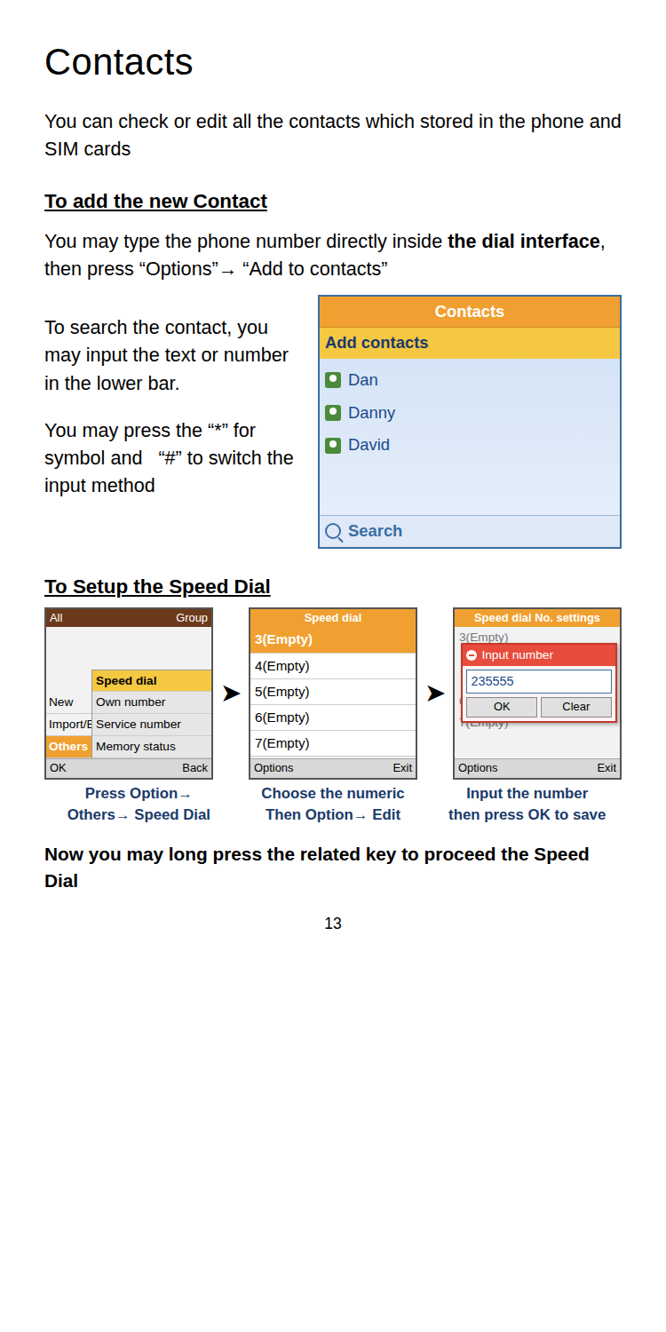Contacts
You can check or edit all the contacts which stored in the phone and SIM cards
To add the new Contact
You may type the phone number directly inside the dial interface, then press “Options”→ “Add to contacts”
To search the contact, you may input the text or number in the lower bar.
You may press the “*” for symbol and “#” to switch the input method
Contacts
Add contacts
Dan
Danny
David
Search
To Setup the Speed Dial
All Group
New
Import/E
Others
Speed dial
Own number
Service number
Memory status
OK Back
➤
Speed dial
3(Empty)
4(Empty)
5(Empty)
6(Empty)
7(Empty)
Options Exit
➤
Speed dial No. settings
3(Empty)
6(Empty)
7(Empty)
Input number
235555
OK Clear
Options Exit
Press Option→
Others→ Speed Dial
Choose the numeric
Then Option→ Edit
Input the number
then press OK to save
Now you may long press the related key to proceed the Speed Dial
13